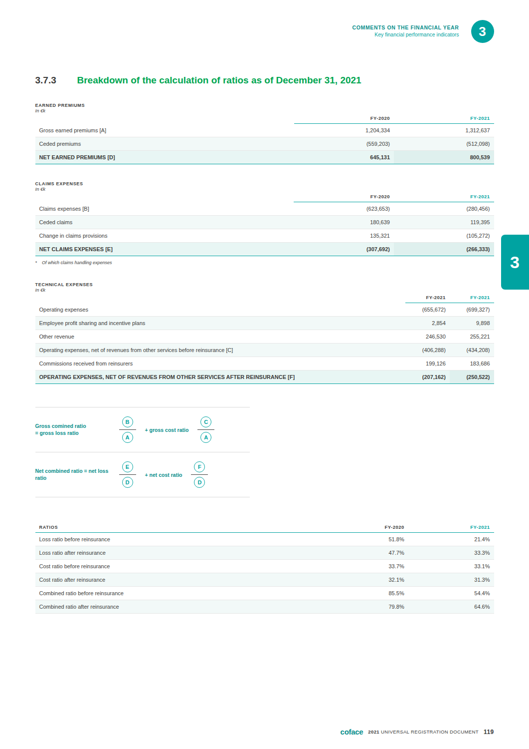Comments on the financial year
Key financial performance indicators
3
3.7.3 Breakdown of the calculation of ratios as of December 31, 2021
Earned premiums In €k
| | FY-2020 | FY-2021 |
| --- | --- | --- |
| Gross earned premiums [A] | 1,204,334 | 1,312,637 |
| Ceded premiums | (559,203) | (512,098) |
| NET EARNED PREMIUMS [D] | 645,131 | 800,539 |
Claims expenses In €k
| | FY-2020 | FY-2021 |
| --- | --- | --- |
| Claims expenses [B] | (623,653) | (280,456) |
| Ceded claims | 180,639 | 119,395 |
| Change in claims provisions | 135,321 | (105,272) |
| NET CLAIMS EXPENSES [E] | (307,692) | (266,333) |
*Of which claims handling expenses
Technical expenses In €k
| | FY-2021 | FY-2021 |
| --- | --- | --- |
| Operating expenses | (655,672) | (699,327) |
| Employee profit sharing and incentive plans | 2,854 | 9,898 |
| Other revenue | 246,530 | 255,221 |
| Operating expenses, net of revenues from other services before reinsurance [C] | (406,288) | (434,208) |
| Commissions received from reinsurers | 199,126 | 183,686 |
| OPERATING EXPENSES, NET OF REVENUES FROM OTHER SERVICES AFTER REINSURANCE [F] | (207,162) | (250,522) |
Gross comined ratio
= gross loss ratio
B
A
+ gross cost ratio
C
A
Net combined ratio = net loss ratio
E
D
+ net cost ratio
F
D
| Ratios | FY-2020 | FY-2021 |
| --- | --- | --- |
| Loss ratio before reinsurance | 51.8% | 21.4% |
| Loss ratio after reinsurance | 47.7% | 33.3% |
| Cost ratio before reinsurance | 33.7% | 33.1% |
| Cost ratio after reinsurance | 32.1% | 31.3% |
| Combined ratio before reinsurance | 85.5% | 54.4% |
| Combined ratio after reinsurance | 79.8% | 64.6% |
3
coface 2021 UNIVERSAL REGISTRATION DOCUMENT 119